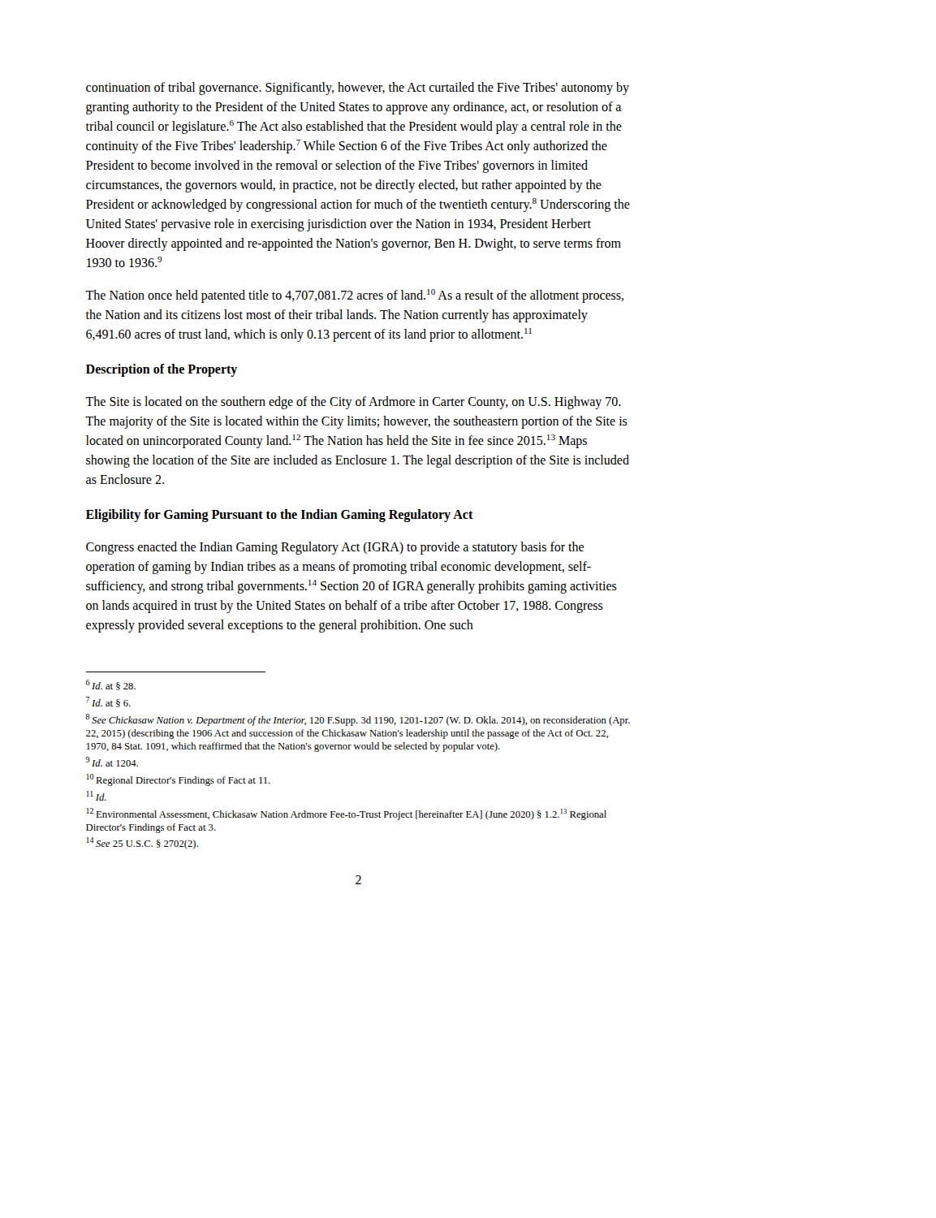continuation of tribal governance. Significantly, however, the Act curtailed the Five Tribes' autonomy by granting authority to the President of the United States to approve any ordinance, act, or resolution of a tribal council or legislature.6 The Act also established that the President would play a central role in the continuity of the Five Tribes' leadership.7 While Section 6 of the Five Tribes Act only authorized the President to become involved in the removal or selection of the Five Tribes' governors in limited circumstances, the governors would, in practice, not be directly elected, but rather appointed by the President or acknowledged by congressional action for much of the twentieth century.8 Underscoring the United States' pervasive role in exercising jurisdiction over the Nation in 1934, President Herbert Hoover directly appointed and re-appointed the Nation's governor, Ben H. Dwight, to serve terms from 1930 to 1936.9
The Nation once held patented title to 4,707,081.72 acres of land.10 As a result of the allotment process, the Nation and its citizens lost most of their tribal lands. The Nation currently has approximately 6,491.60 acres of trust land, which is only 0.13 percent of its land prior to allotment.11
Description of the Property
The Site is located on the southern edge of the City of Ardmore in Carter County, on U.S. Highway 70. The majority of the Site is located within the City limits; however, the southeastern portion of the Site is located on unincorporated County land.12 The Nation has held the Site in fee since 2015.13 Maps showing the location of the Site are included as Enclosure 1. The legal description of the Site is included as Enclosure 2.
Eligibility for Gaming Pursuant to the Indian Gaming Regulatory Act
Congress enacted the Indian Gaming Regulatory Act (IGRA) to provide a statutory basis for the operation of gaming by Indian tribes as a means of promoting tribal economic development, self-sufficiency, and strong tribal governments.14 Section 20 of IGRA generally prohibits gaming activities on lands acquired in trust by the United States on behalf of a tribe after October 17, 1988. Congress expressly provided several exceptions to the general prohibition. One such
6 Id. at § 28.
7 Id. at § 6.
8 See Chickasaw Nation v. Department of the Interior, 120 F.Supp. 3d 1190, 1201-1207 (W. D. Okla. 2014), on reconsideration (Apr. 22, 2015) (describing the 1906 Act and succession of the Chickasaw Nation's leadership until the passage of the Act of Oct. 22, 1970, 84 Stat. 1091, which reaffirmed that the Nation's governor would be selected by popular vote).
9 Id. at 1204.
10 Regional Director's Findings of Fact at 11.
11 Id.
12 Environmental Assessment, Chickasaw Nation Ardmore Fee-to-Trust Project [hereinafter EA] (June 2020) § 1.2.13 Regional Director's Findings of Fact at 3.
14 See 25 U.S.C. § 2702(2).
2